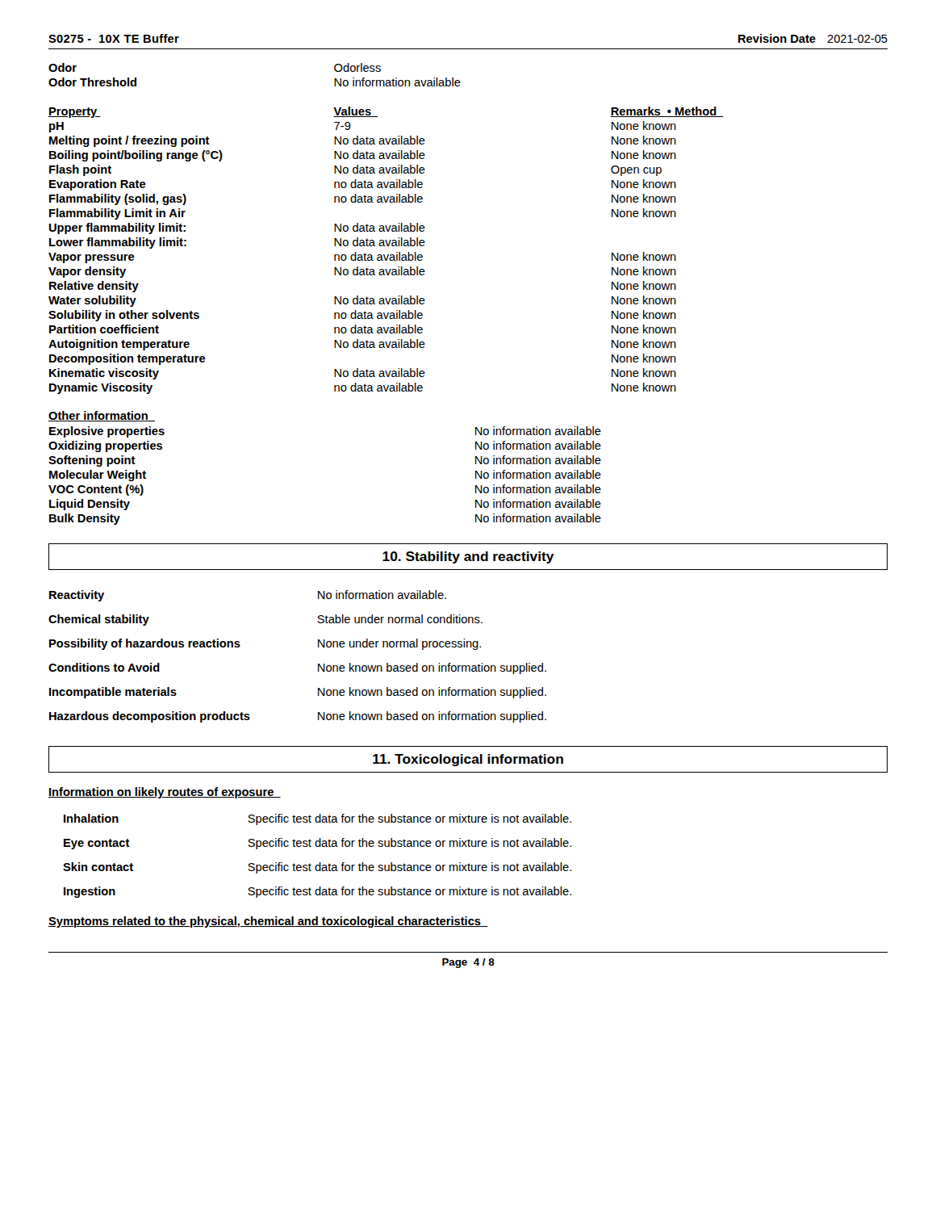S0275 - 10X TE Buffer
Revision Date 2021-02-05
| Odor | Odorless | |
| Odor Threshold | No information available | |
| Property | Values | Remarks • Method |
| pH | 7-9 | None known |
| Melting point / freezing point | No data available | None known |
| Boiling point/boiling range (°C) | No data available | None known |
| Flash point | No data available | Open cup |
| Evaporation Rate | no data available | None known |
| Flammability (solid, gas) | no data available | None known |
| Flammability Limit in Air | | None known |
| Upper flammability limit: | No data available | |
| Lower flammability limit: | No data available | |
| Vapor pressure | no data available | None known |
| Vapor density | No data available | None known |
| Relative density | | None known |
| Water solubility | No data available | None known |
| Solubility in other solvents | no data available | None known |
| Partition coefficient | no data available | None known |
| Autoignition temperature | No data available | None known |
| Decomposition temperature | | None known |
| Kinematic viscosity | No data available | None known |
| Dynamic Viscosity | no data available | None known |
Other information
| Explosive properties | No information available |
| Oxidizing properties | No information available |
| Softening point | No information available |
| Molecular Weight | No information available |
| VOC Content (%) | No information available |
| Liquid Density | No information available |
| Bulk Density | No information available |
10. Stability and reactivity
| Reactivity | No information available. |
| Chemical stability | Stable under normal conditions. |
| Possibility of hazardous reactions | None under normal processing. |
| Conditions to Avoid | None known based on information supplied. |
| Incompatible materials | None known based on information supplied. |
| Hazardous decomposition products | None known based on information supplied. |
11. Toxicological information
Information on likely routes of exposure
| Inhalation | Specific test data for the substance or mixture is not available. |
| Eye contact | Specific test data for the substance or mixture is not available. |
| Skin contact | Specific test data for the substance or mixture is not available. |
| Ingestion | Specific test data for the substance or mixture is not available. |
Symptoms related to the physical, chemical and toxicological characteristics
Page 4 / 8